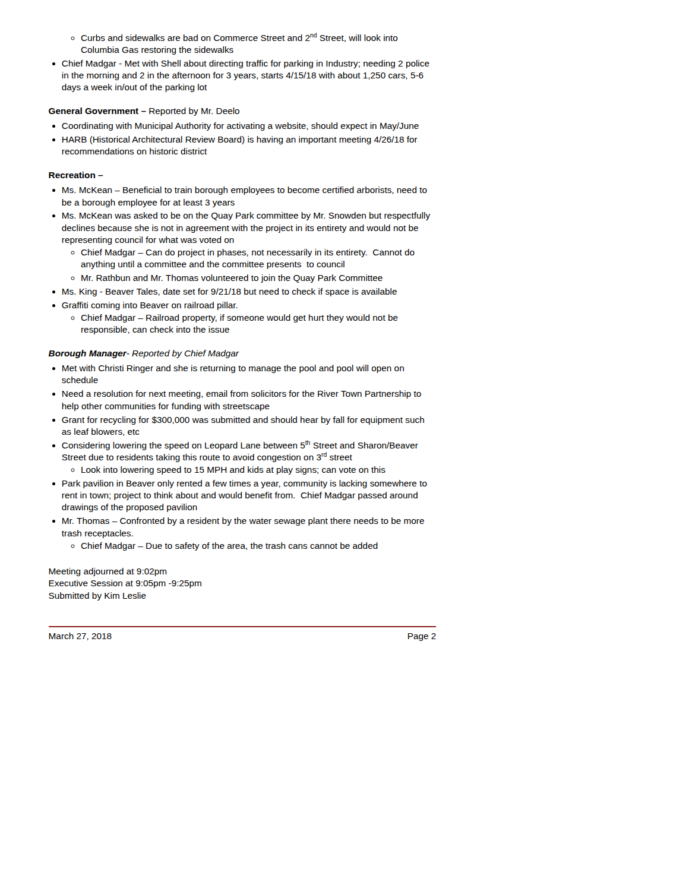Curbs and sidewalks are bad on Commerce Street and 2nd Street, will look into Columbia Gas restoring the sidewalks
Chief Madgar - Met with Shell about directing traffic for parking in Industry; needing 2 police in the morning and 2 in the afternoon for 3 years, starts 4/15/18 with about 1,250 cars, 5-6 days a week in/out of the parking lot
General Government – Reported by Mr. Deelo
Coordinating with Municipal Authority for activating a website, should expect in May/June
HARB (Historical Architectural Review Board) is having an important meeting 4/26/18 for recommendations on historic district
Recreation –
Ms. McKean – Beneficial to train borough employees to become certified arborists, need to be a borough employee for at least 3 years
Ms. McKean was asked to be on the Quay Park committee by Mr. Snowden but respectfully declines because she is not in agreement with the project in its entirety and would not be representing council for what was voted on
Chief Madgar – Can do project in phases, not necessarily in its entirety. Cannot do anything until a committee and the committee presents to council
Mr. Rathbun and Mr. Thomas volunteered to join the Quay Park Committee
Ms. King - Beaver Tales, date set for 9/21/18 but need to check if space is available
Graffiti coming into Beaver on railroad pillar.
Chief Madgar – Railroad property, if someone would get hurt they would not be responsible, can check into the issue
Borough Manager- Reported by Chief Madgar
Met with Christi Ringer and she is returning to manage the pool and pool will open on schedule
Need a resolution for next meeting, email from solicitors for the River Town Partnership to help other communities for funding with streetscape
Grant for recycling for $300,000 was submitted and should hear by fall for equipment such as leaf blowers, etc
Considering lowering the speed on Leopard Lane between 5th Street and Sharon/Beaver Street due to residents taking this route to avoid congestion on 3rd street
Look into lowering speed to 15 MPH and kids at play signs; can vote on this
Park pavilion in Beaver only rented a few times a year, community is lacking somewhere to rent in town; project to think about and would benefit from. Chief Madgar passed around drawings of the proposed pavilion
Mr. Thomas – Confronted by a resident by the water sewage plant there needs to be more trash receptacles.
Chief Madgar – Due to safety of the area, the trash cans cannot be added
Meeting adjourned at 9:02pm
Executive Session at 9:05pm -9:25pm
Submitted by Kim Leslie
March 27, 2018 Page 2